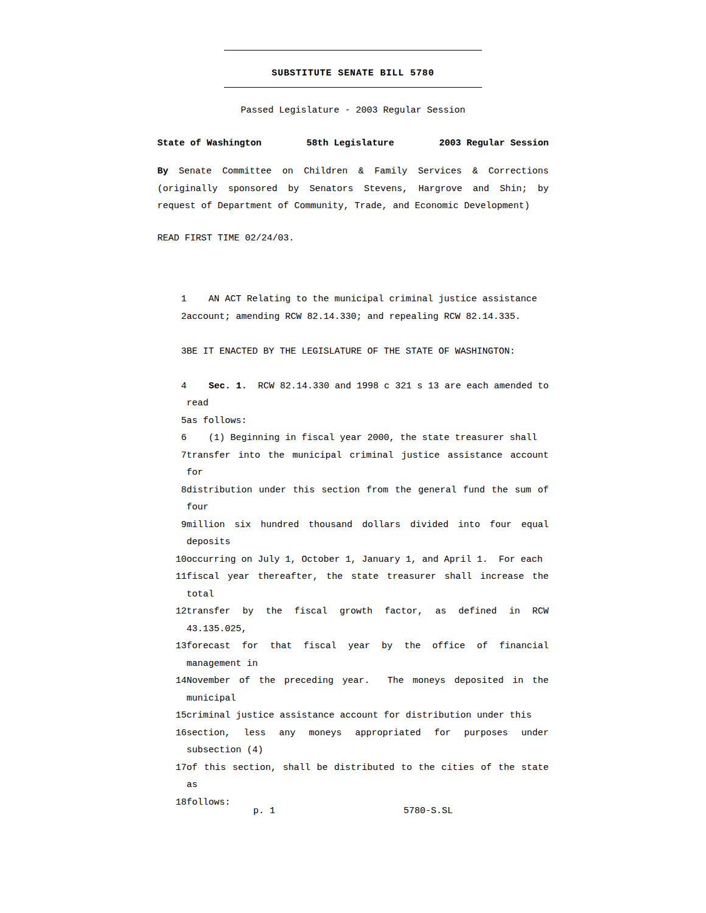SUBSTITUTE SENATE BILL 5780
Passed Legislature - 2003 Regular Session
State of Washington 58th Legislature 2003 Regular Session
By Senate Committee on Children & Family Services & Corrections (originally sponsored by Senators Stevens, Hargrove and Shin; by request of Department of Community, Trade, and Economic Development)
READ FIRST TIME 02/24/03.
| 1 | AN ACT Relating to the municipal criminal justice assistance |
| 2 | account; amending RCW 82.14.330; and repealing RCW 82.14.335. |
| 3 | BE IT ENACTED BY THE LEGISLATURE OF THE STATE OF WASHINGTON: |
| 4 | Sec. 1. RCW 82.14.330 and 1998 c 321 s 13 are each amended to read |
| 5 | as follows: |
| 6 | (1) Beginning in fiscal year 2000, the state treasurer shall |
| 7 | transfer into the municipal criminal justice assistance account for |
| 8 | distribution under this section from the general fund the sum of four |
| 9 | million six hundred thousand dollars divided into four equal deposits |
| 10 | occurring on July 1, October 1, January 1, and April 1. For each |
| 11 | fiscal year thereafter, the state treasurer shall increase the total |
| 12 | transfer by the fiscal growth factor, as defined in RCW 43.135.025, |
| 13 | forecast for that fiscal year by the office of financial management in |
| 14 | November of the preceding year. The moneys deposited in the municipal |
| 15 | criminal justice assistance account for distribution under this |
| 16 | section, less any moneys appropriated for purposes under subsection (4) |
| 17 | of this section, shall be distributed to the cities of the state as |
| 18 | follows: |
p. 1 5780-S.SL